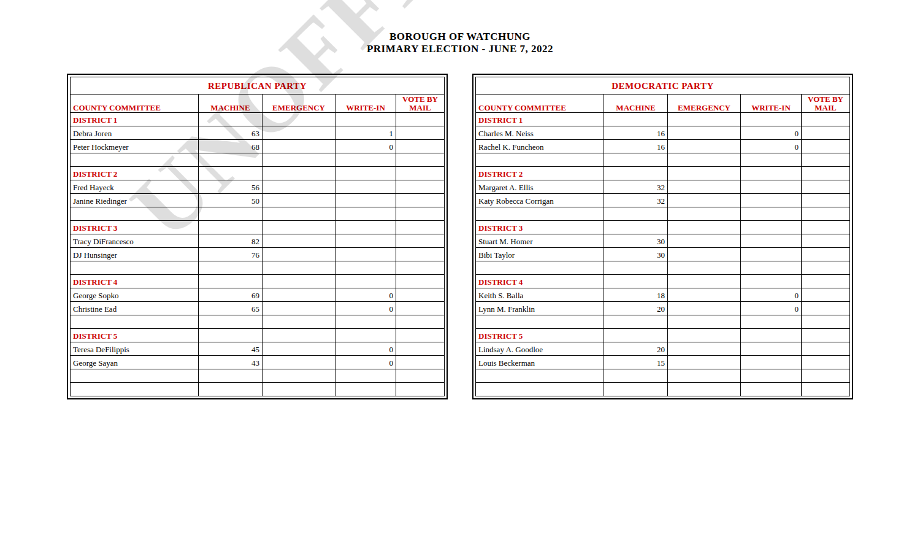BOROUGH OF WATCHUNG
PRIMARY ELECTION - JUNE 7, 2022
UNOFFICIAL
| REPUBLICAN PARTY |
| COUNTY COMMITTEE | MACHINE | EMERGENCY | WRITE-IN | VOTE BY MAIL |
| DISTRICT 1 | | | | |
| Debra Joren | 63 | | 1 | |
| Peter Hockmeyer | 68 | | 0 | |
| DISTRICT 2 | | | | |
| Fred Hayeck | 56 | | | |
| Janine Riedinger | 50 | | | |
| DISTRICT 3 | | | | |
| Tracy DiFrancesco | 82 | | | |
| DJ Hunsinger | 76 | | | |
| DISTRICT 4 | | | | |
| George Sopko | 69 | | 0 | |
| Christine Ead | 65 | | 0 | |
| DISTRICT 5 | | | | |
| Teresa DeFilippis | 45 | | 0 | |
| George Sayan | 43 | | 0 | |
| DEMOCRATIC PARTY |
| COUNTY COMMITTEE | MACHINE | EMERGENCY | WRITE-IN | VOTE BY MAIL |
| DISTRICT 1 | | | | |
| Charles M. Neiss | 16 | | 0 | |
| Rachel K. Funcheon | 16 | | 0 | |
| DISTRICT 2 | | | | |
| Margaret A. Ellis | 32 | | | |
| Katy Robecca Corrigan | 32 | | | |
| DISTRICT 3 | | | | |
| Stuart M. Homer | 30 | | | |
| Bibi Taylor | 30 | | | |
| DISTRICT 4 | | | | |
| Keith S. Balla | 18 | | 0 | |
| Lynn M. Franklin | 20 | | 0 | |
| DISTRICT 5 | | | | |
| Lindsay A. Goodloe | 20 | | | |
| Louis Beckerman | 15 | | | |